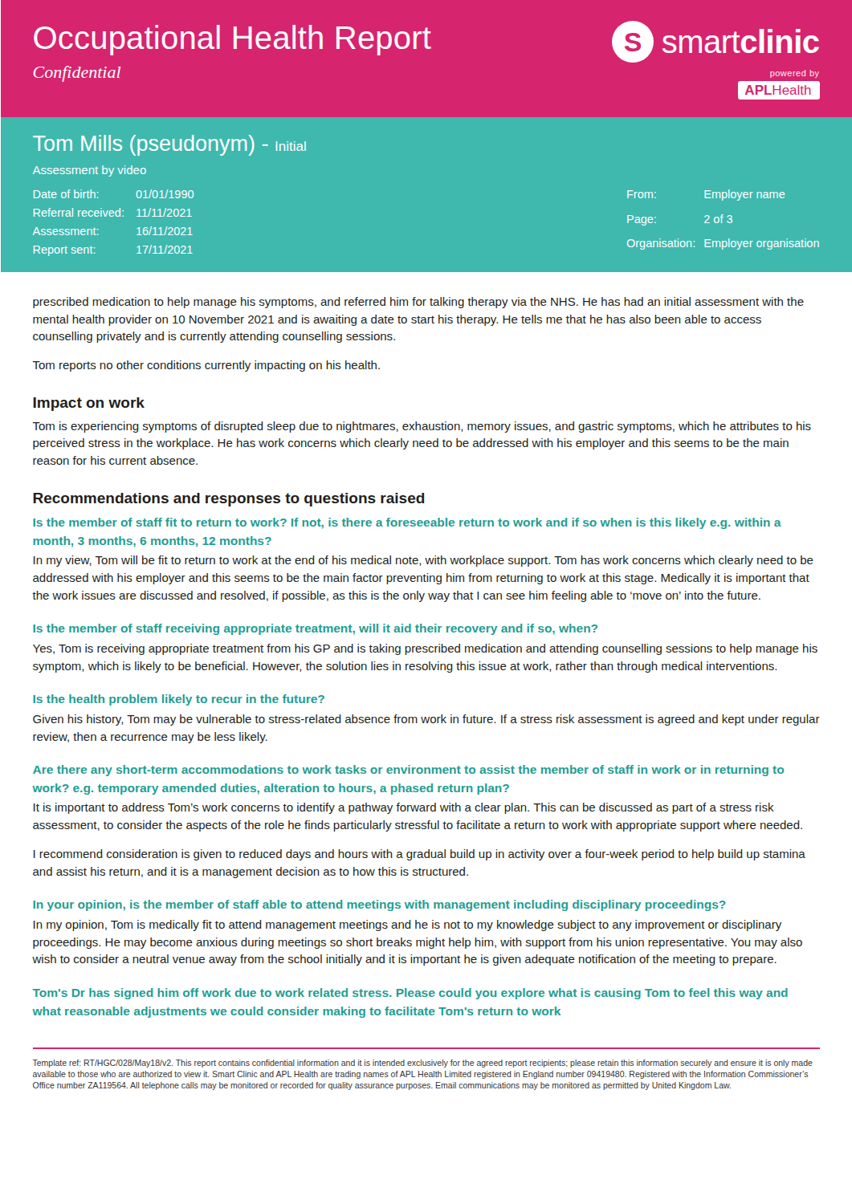Occupational Health Report
Confidential
Ssmartclinic
powered by
APLHealth
Tom Mills (pseudonym) - Initial
Assessment by video
| Date of birth: | 01/01/1990 |
| Referral received: | 11/11/2021 |
| Assessment: | 16/11/2021 |
| Report sent: | 17/11/2021 |
| From: | Employer name |
| Page: | 2 of 3 |
| Organisation: | Employer organisation |
prescribed medication to help manage his symptoms, and referred him for talking therapy via the NHS. He has had an initial assessment with the mental health provider on 10 November 2021 and is awaiting a date to start his therapy. He tells me that he has also been able to access counselling privately and is currently attending counselling sessions.
Tom reports no other conditions currently impacting on his health.
Impact on work
Tom is experiencing symptoms of disrupted sleep due to nightmares, exhaustion, memory issues, and gastric symptoms, which he attributes to his perceived stress in the workplace. He has work concerns which clearly need to be addressed with his employer and this seems to be the main reason for his current absence.
Recommendations and responses to questions raised
Is the member of staff fit to return to work? If not, is there a foreseeable return to work and if so when is this likely e.g. within a month, 3 months, 6 months, 12 months?
In my view, Tom will be fit to return to work at the end of his medical note, with workplace support. Tom has work concerns which clearly need to be addressed with his employer and this seems to be the main factor preventing him from returning to work at this stage. Medically it is important that the work issues are discussed and resolved, if possible, as this is the only way that I can see him feeling able to ‘move on’ into the future.
Is the member of staff receiving appropriate treatment, will it aid their recovery and if so, when?
Yes, Tom is receiving appropriate treatment from his GP and is taking prescribed medication and attending counselling sessions to help manage his symptom, which is likely to be beneficial. However, the solution lies in resolving this issue at work, rather than through medical interventions.
Is the health problem likely to recur in the future?
Given his history, Tom may be vulnerable to stress-related absence from work in future. If a stress risk assessment is agreed and kept under regular review, then a recurrence may be less likely.
Are there any short-term accommodations to work tasks or environment to assist the member of staff in work or in returning to work? e.g. temporary amended duties, alteration to hours, a phased return plan?
It is important to address Tom’s work concerns to identify a pathway forward with a clear plan. This can be discussed as part of a stress risk assessment, to consider the aspects of the role he finds particularly stressful to facilitate a return to work with appropriate support where needed.
I recommend consideration is given to reduced days and hours with a gradual build up in activity over a four-week period to help build up stamina and assist his return, and it is a management decision as to how this is structured.
In your opinion, is the member of staff able to attend meetings with management including disciplinary proceedings?
In my opinion, Tom is medically fit to attend management meetings and he is not to my knowledge subject to any improvement or disciplinary proceedings. He may become anxious during meetings so short breaks might help him, with support from his union representative. You may also wish to consider a neutral venue away from the school initially and it is important he is given adequate notification of the meeting to prepare.
Tom's Dr has signed him off work due to work related stress. Please could you explore what is causing Tom to feel this way and what reasonable adjustments we could consider making to facilitate Tom's return to work
Template ref: RT/HGC/028/May18/v2. This report contains confidential information and it is intended exclusively for the agreed report recipients; please retain this information securely and ensure it is only made available to those who are authorized to view it. Smart Clinic and APL Health are trading names of APL Health Limited registered in England number 09419480. Registered with the Information Commissioner’s Office number ZA119564. All telephone calls may be monitored or recorded for quality assurance purposes. Email communications may be monitored as permitted by United Kingdom Law.